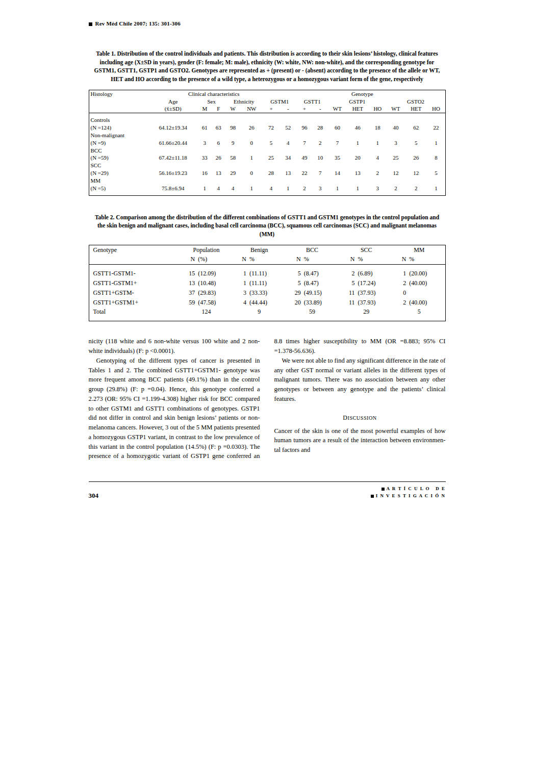Rev Méd Chile 2007; 135: 301-306
Table 1. Distribution of the control individuals and patients. This distribution is according to their skin lesions’ histology, clinical features including age (X±SD in years), gender (F: female; M: male), ethnicity (W: white, NW: non-white), and the corresponding genotype for GSTM1, GSTT1, GSTP1 and GSTO2. Genotypes are represented as + (present) or - (absent) according to the presence of the allele or WT, HET and HO according to the presence of a wild type, a heterozygous or a homozygous variant form of the gene, respectively
| Histology | Clinical characteristics | Genotype |
| | Age | Sex | Ethnicity | GSTM1 | GSTT1 | GSTP1 | GSTO2 |
| | (x̄±SD) | M | F | W | NW | + | - | + | - | WT | HET | HO | WT | HET | HO |
| Controls | | | | | | | | | | | | | | | |
| (N =124) | 64.12±19.34 | 61 | 63 | 98 | 26 | 72 | 52 | 96 | 28 | 60 | 46 | 18 | 40 | 62 | 22 |
| Non-malignant | | | | | | | | | | | | | | | |
| (N =9) | 61.66±20.44 | 3 | 6 | 9 | 0 | 5 | 4 | 7 | 2 | 7 | 1 | 1 | 3 | 5 | 1 |
| BCC | | | | | | | | | | | | | | | |
| (N =59) | 67.42±11.18 | 33 | 26 | 58 | 1 | 25 | 34 | 49 | 10 | 35 | 20 | 4 | 25 | 26 | 8 |
| SCC | | | | | | | | | | | | | | | |
| (N =29) | 56.16±19.23 | 16 | 13 | 29 | 0 | 28 | 13 | 22 | 7 | 14 | 13 | 2 | 12 | 12 | 5 |
| MM | | | | | | | | | | | | | | | |
| (N =5) | 75.8±6.94 | 1 | 4 | 4 | 1 | 4 | 1 | 2 | 3 | 1 | 1 | 3 | 2 | 2 | 1 |
Table 2. Comparison among the distribution of the different combinations of GSTT1 and GSTM1 genotypes in the control population and the skin benign and malignant cases, including basal cell carcinoma (BCC), squamous cell carcinomas (SCC) and malignant melanomas (MM)
| Genotype | Population | Benign | BCC | SCC | MM |
| | N | (%) | N | % | N | % | N | % | N | % |
| GSTT1-GSTM1- | 15 | (12.09) | 1 | (11.11) | 5 | (8.47) | 2 | (6.89) | 1 | (20.00) |
| GSTT1-GSTM1+ | 13 | (10.48) | 1 | (11.11) | 5 | (8.47) | 5 | (17.24) | 2 | (40.00) |
| GSTT1+GSTM- | 37 | (29.83) | 3 | (33.33) | 29 | (49.15) | 11 | (37.93) | 0 | |
| GSTT1+GSTM1+ | 59 | (47.58) | 4 | (44.44) | 20 | (33.89) | 11 | (37.93) | 2 | (40.00) |
| Total | 124 | 9 | 59 | 29 | 5 |
nicity (118 white and 6 non-white versus 100 white and 2 non-white individuals) (F: p <0.0001).
Genotyping of the different types of cancer is presented in Tables 1 and 2. The combined GSTT1+GSTM1- genotype was more frequent among BCC patients (49.1%) than in the control group (29.8%) (F: p =0.04). Hence, this genotype conferred a 2.273 (OR: 95% CI =1.199-4.308) higher risk for BCC compared to other GSTM1 and GSTT1 combinations of genotypes. GSTP1 did not differ in control and skin benign lesions’ patients or non-melanoma cancers. However, 3 out of the 5 MM patients presented a homozygous GSTP1 variant, in contrast to the low prevalence of this variant in the control population (14.5%) (F: p =0.0303). The presence of a homozygotic variant of GSTP1 gene conferred an 8.8 times higher susceptibility to MM (OR =8.883; 95% CI =1.378-56.636).
We were not able to find any significant difference in the rate of any other GST normal or variant alleles in the different types of malignant tumors. There was no association between any other genotypes or between any genotype and the patients’ clinical features.
DISCUSSION
Cancer of the skin is one of the most powerful examples of how human tumors are a result of the interaction between environmental factors and
304
A R T Í C U L O D E
I N V E S T I G A C I Ó N